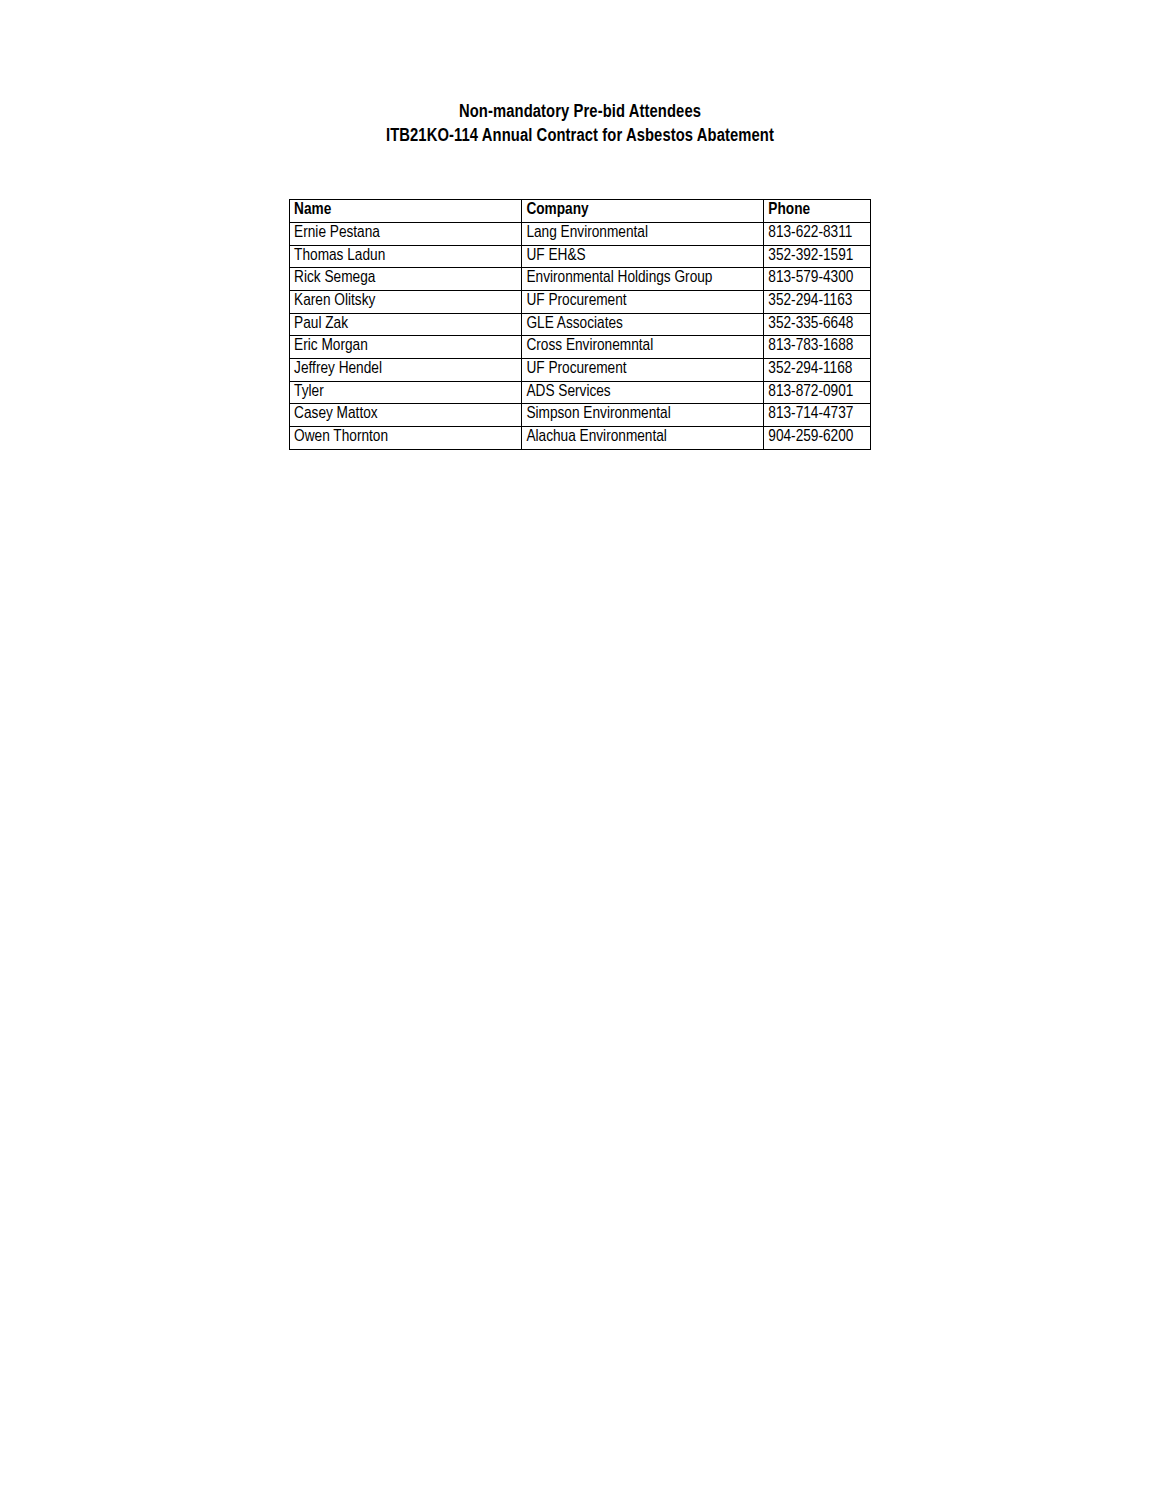Non-mandatory Pre-bid AttendeesITB21KO-114 Annual Contract for Asbestos Abatement
| Name | Company | Phone |
| --- | --- | --- |
| Ernie Pestana | Lang Environmental | 813-622-8311 |
| Thomas Ladun | UF EH&S | 352-392-1591 |
| Rick Semega | Environmental Holdings Group | 813-579-4300 |
| Karen Olitsky | UF Procurement | 352-294-1163 |
| Paul Zak | GLE Associates | 352-335-6648 |
| Eric Morgan | Cross Environemntal | 813-783-1688 |
| Jeffrey Hendel | UF Procurement | 352-294-1168 |
| Tyler | ADS Services | 813-872-0901 |
| Casey Mattox | Simpson Environmental | 813-714-4737 |
| Owen Thornton | Alachua Environmental | 904-259-6200 |